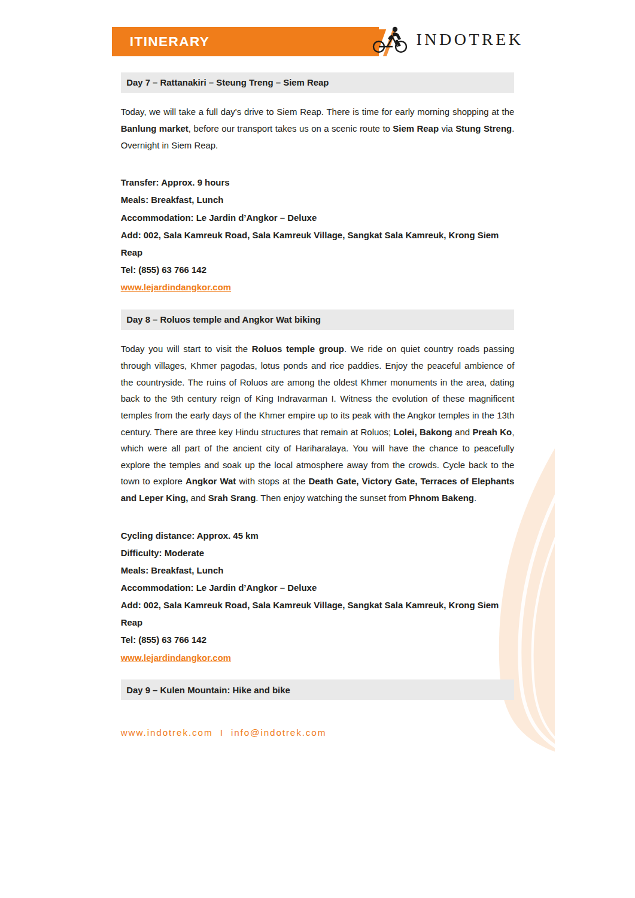ITINERARY
INDOTREK
Day 7 – Rattanakiri – Steung Treng – Siem Reap
Today, we will take a full day's drive to Siem Reap. There is time for early morning shopping at the Banlung market, before our transport takes us on a scenic route to Siem Reap via Stung Streng. Overnight in Siem Reap.
Transfer: Approx. 9 hours
Meals: Breakfast, Lunch
Accommodation: Le Jardin d’Angkor – Deluxe
Add: 002, Sala Kamreuk Road, Sala Kamreuk Village, Sangkat Sala Kamreuk, Krong Siem Reap
Tel: (855) 63 766 142
www.lejardindangkor.com
Day 8 – Roluos temple and Angkor Wat biking
Today you will start to visit the Roluos temple group. We ride on quiet country roads passing through villages, Khmer pagodas, lotus ponds and rice paddies. Enjoy the peaceful ambience of the countryside. The ruins of Roluos are among the oldest Khmer monuments in the area, dating back to the 9th century reign of King Indravarman I. Witness the evolution of these magnificent temples from the early days of the Khmer empire up to its peak with the Angkor temples in the 13th century. There are three key Hindu structures that remain at Roluos; Lolei, Bakong and Preah Ko, which were all part of the ancient city of Hariharalaya. You will have the chance to peacefully explore the temples and soak up the local atmosphere away from the crowds. Cycle back to the town to explore Angkor Wat with stops at the Death Gate, Victory Gate, Terraces of Elephants and Leper King, and Srah Srang. Then enjoy watching the sunset from Phnom Bakeng.
Cycling distance: Approx. 45 km
Difficulty: Moderate
Meals: Breakfast, Lunch
Accommodation: Le Jardin d’Angkor – Deluxe
Add: 002, Sala Kamreuk Road, Sala Kamreuk Village, Sangkat Sala Kamreuk, Krong Siem Reap
Tel: (855) 63 766 142
www.lejardindangkor.com
Day 9 – Kulen Mountain: Hike and bike
www.indotrek.com I info@indotrek.com